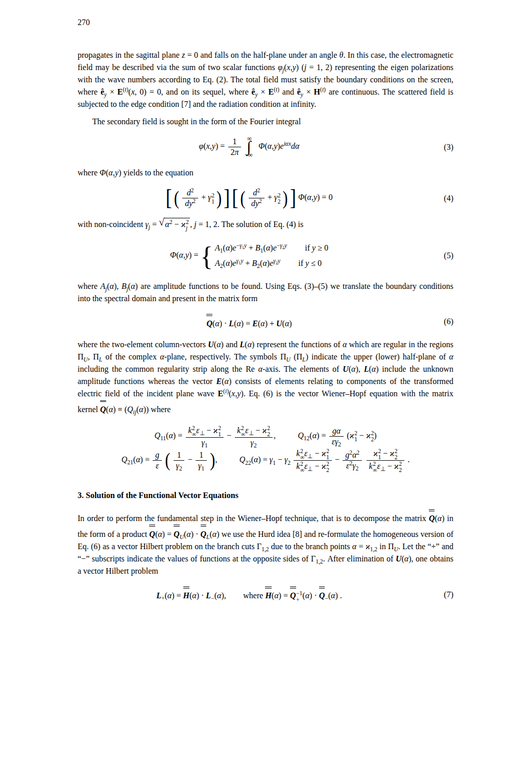270
propagates in the sagittal plane z = 0 and falls on the half-plane under an angle θ. In this case, the electromagnetic field may be described via the sum of two scalar functions φj(x,y) (j = 1, 2) representing the eigen polarizations with the wave numbers according to Eq. (2). The total field must satisfy the boundary conditions on the screen, where êy × E(t)(x, 0) = 0, and on its sequel, where êy × E(t) and êy × H(t) are continuous. The scattered field is subjected to the edge condition [7] and the radiation condition at infinity.
The secondary field is sought in the form of the Fourier integral
φ(x,y) = 12π ∫∞−∞ Φ(α,y)eiαxdα
(3)
where Φ(α,y) yields to the equation
[ ( d2 dy2 + γ 21 ) ] [ ( d2 dy2 + γ 22 ) ] Φ(α,y) = 0
(4)
with non-coincident γj = α2 − ϰ 2 j, j = 1, 2. The solution of Eq. (4) is
Φ(α,y) = { A1(α)e−γ1y + B1(α)e−γ2yif y ≥ 0 A2(α)eγ1y + B2(α)eγ2yif y ≤ 0
(5)
where Aj(α), Bj(α) are amplitude functions to be found. Using Eqs. (3)–(5) we translate the boundary conditions into the spectral domain and present in the matrix form
Q(α) · L(α) = E(α) + U(α)
(6)
where the two-element column-vectors U(α) and L(α) represent the functions of α which are regular in the regions ΠU, ΠL of the complex α-plane, respectively. The symbols ΠU (ΠL) indicate the upper (lower) half-plane of α including the common regularity strip along the Re α-axis. The elements of U(α), L(α) include the unknown amplitude functions whereas the vector E(α) consists of elements relating to components of the transformed electric field of the incident plane wave E(i)(x,y). Eq. (6) is the vector Wiener–Hopf equation with the matrix kernel Q(α) ≡ (Qij(α)) where
Q11(α) = k 2∞ε⊥ − ϰ 21 γ1 − k 2∞ε⊥ − ϰ 22 γ2, Q12(α) = gα εγ2 (ϰ 21 − ϰ 22) Q21(α) = gε ( 1 γ2 − 1 γ1 ), Q22(α) = γ1 − γ2 k 2∞ε⊥ − ϰ 21 k 2∞ε⊥ − ϰ 22 − g2α2 ε2γ2 ϰ 21 − ϰ 22 k 2∞ε⊥ − ϰ 22 .
3. Solution of the Functional Vector Equations
In order to perform the fundamental step in the Wiener–Hopf technique, that is to decompose the matrix Q(α) in the form of a product Q(α) = QU(α) · QL(α) we use the Hurd idea [8] and re-formulate the homogeneous version of Eq. (6) as a vector Hilbert problem on the branch cuts Γ1,2 due to the branch points α = ϰ1,2 in ΠU. Let the “+” and “−” subscripts indicate the values of functions at the opposite sides of Γ1,2. After elimination of U(α), one obtains a vector Hilbert problem
L+(α) = H(α) · L−(α), where H(α) = Q−1+(α) · Q−(α) .
(7)